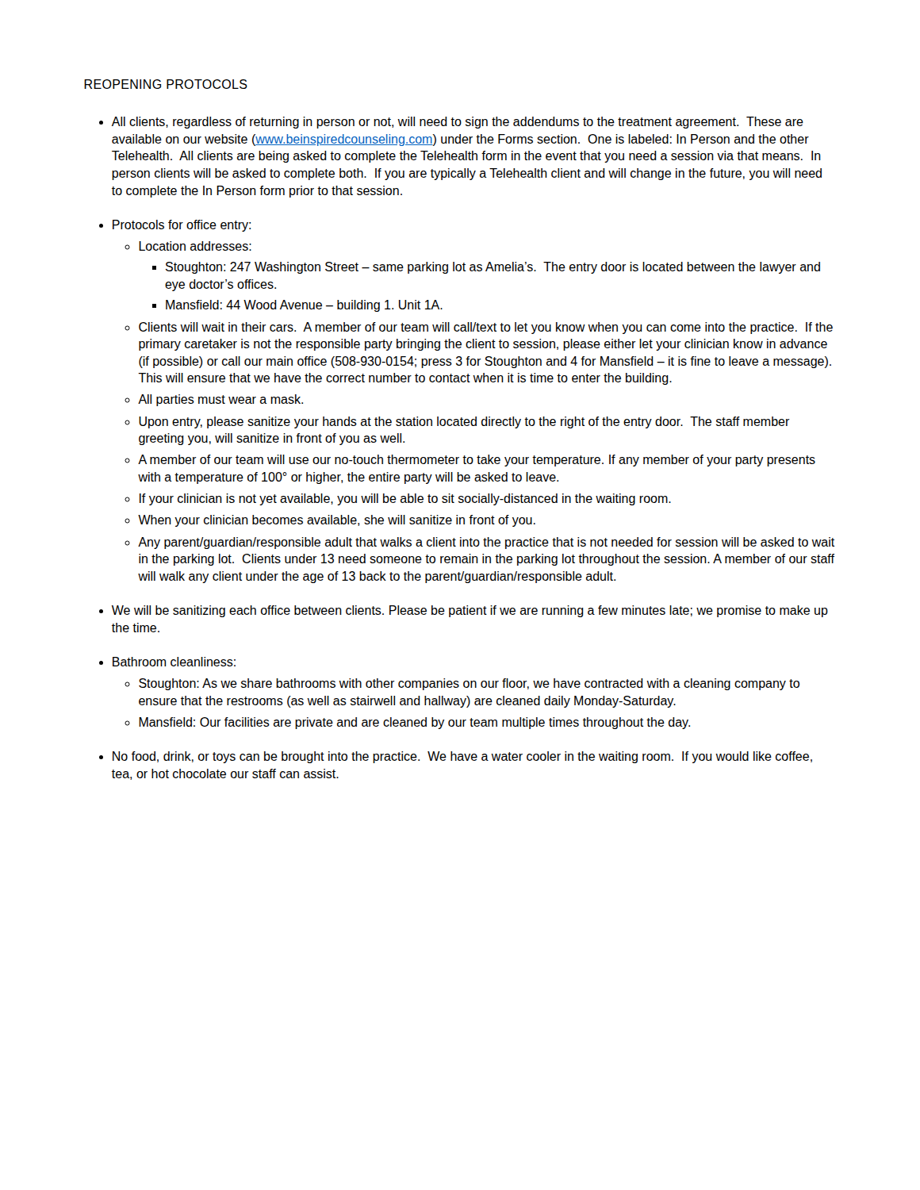REOPENING PROTOCOLS
All clients, regardless of returning in person or not, will need to sign the addendums to the treatment agreement. These are available on our website (www.beinspiredcounseling.com) under the Forms section. One is labeled: In Person and the other Telehealth. All clients are being asked to complete the Telehealth form in the event that you need a session via that means. In person clients will be asked to complete both. If you are typically a Telehealth client and will change in the future, you will need to complete the In Person form prior to that session.
Protocols for office entry:
Location addresses:
Stoughton: 247 Washington Street – same parking lot as Amelia’s. The entry door is located between the lawyer and eye doctor’s offices.
Mansfield: 44 Wood Avenue – building 1. Unit 1A.
Clients will wait in their cars. A member of our team will call/text to let you know when you can come into the practice. If the primary caretaker is not the responsible party bringing the client to session, please either let your clinician know in advance (if possible) or call our main office (508-930-0154; press 3 for Stoughton and 4 for Mansfield – it is fine to leave a message). This will ensure that we have the correct number to contact when it is time to enter the building.
All parties must wear a mask.
Upon entry, please sanitize your hands at the station located directly to the right of the entry door. The staff member greeting you, will sanitize in front of you as well.
A member of our team will use our no-touch thermometer to take your temperature. If any member of your party presents with a temperature of 100° or higher, the entire party will be asked to leave.
If your clinician is not yet available, you will be able to sit socially-distanced in the waiting room.
When your clinician becomes available, she will sanitize in front of you.
Any parent/guardian/responsible adult that walks a client into the practice that is not needed for session will be asked to wait in the parking lot. Clients under 13 need someone to remain in the parking lot throughout the session. A member of our staff will walk any client under the age of 13 back to the parent/guardian/responsible adult.
We will be sanitizing each office between clients. Please be patient if we are running a few minutes late; we promise to make up the time.
Bathroom cleanliness:
Stoughton: As we share bathrooms with other companies on our floor, we have contracted with a cleaning company to ensure that the restrooms (as well as stairwell and hallway) are cleaned daily Monday-Saturday.
Mansfield: Our facilities are private and are cleaned by our team multiple times throughout the day.
No food, drink, or toys can be brought into the practice. We have a water cooler in the waiting room. If you would like coffee, tea, or hot chocolate our staff can assist.